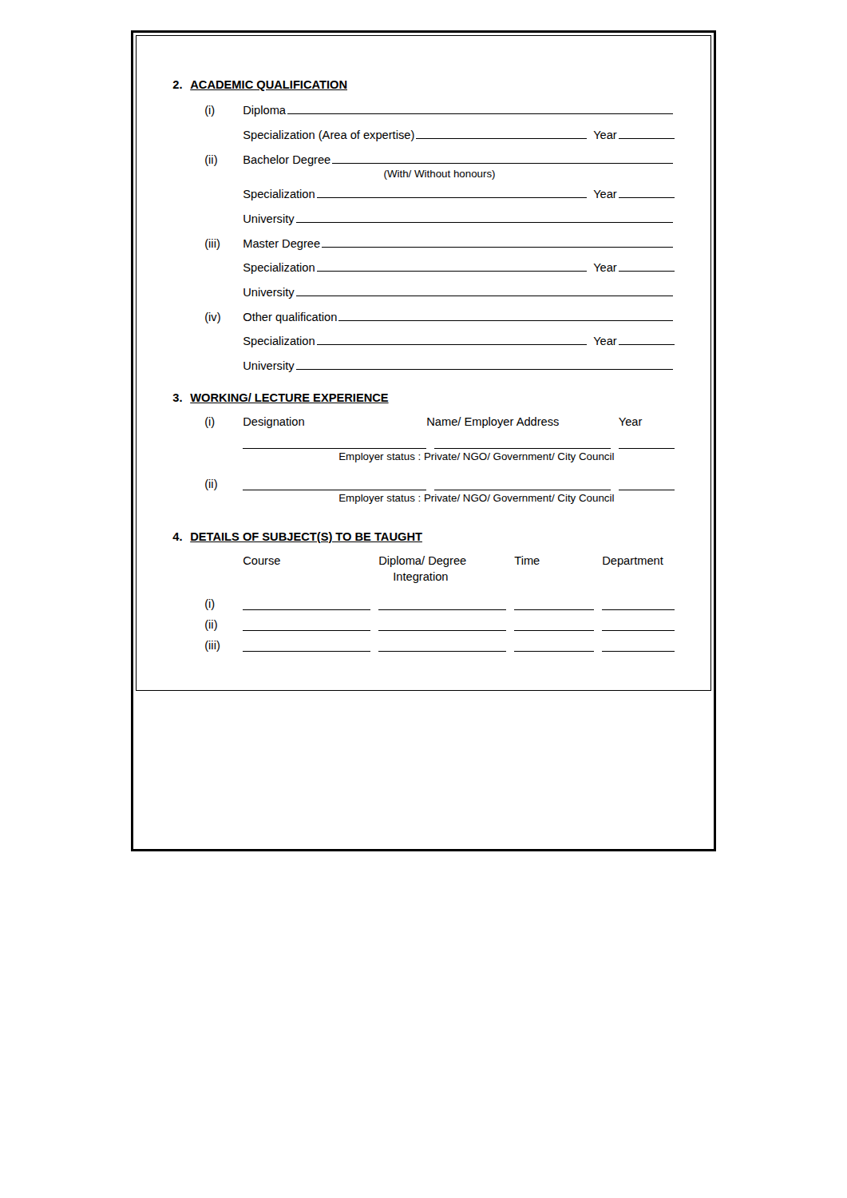2. ACADEMIC QUALIFICATION
(i) Diploma
Specialization (Area of expertise) Year
(ii) Bachelor Degree
(With/ Without honours)
Specialization Year
University
(iii) Master Degree
Specialization Year
University
(iv) Other qualification
Specialization Year
University
3. WORKING/ LECTURE EXPERIENCE
(i)
Designation
Name/ Employer Address
Year
Employer status : Private/ NGO/ Government/ City Council
(ii)
Employer status : Private/ NGO/ Government/ City Council
4. DETAILS OF SUBJECT(S) TO BE TAUGHT
Course
Diploma/ Degree
Time
Department
Integration
(i)
(ii)
(iii)